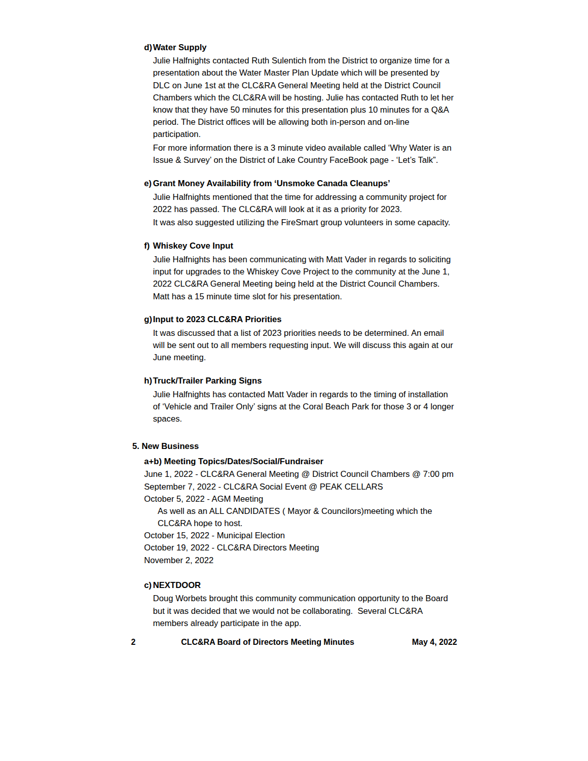d)
Water Supply
Julie Halfnights contacted Ruth Sulentich from the District to organize time for a presentation about the Water Master Plan Update which will be presented by DLC on June 1st at the CLC&RA General Meeting held at the District Council Chambers which the CLC&RA will be hosting. Julie has contacted Ruth to let her know that they have 50 minutes for this presentation plus 10 minutes for a Q&A period. The District offices will be allowing both in-person and on-line participation.
For more information there is a 3 minute video available called ‘Why Water is an Issue & Survey’ on the District of Lake Country FaceBook page - ‘Let’s Talk”.
e)
Grant Money Availability from ‘Unsmoke Canada Cleanups’
Julie Halfnights mentioned that the time for addressing a community project for 2022 has passed. The CLC&RA will look at it as a priority for 2023.
It was also suggested utilizing the FireSmart group volunteers in some capacity.
f)
Whiskey Cove Input
Julie Halfnights has been communicating with Matt Vader in regards to soliciting input for upgrades to the Whiskey Cove Project to the community at the June 1, 2022 CLC&RA General Meeting being held at the District Council Chambers. Matt has a 15 minute time slot for his presentation.
g)
Input to 2023 CLC&RA Priorities
It was discussed that a list of 2023 priorities needs to be determined. An email will be sent out to all members requesting input. We will discuss this again at our June meeting.
h)
Truck/Trailer Parking Signs
Julie Halfnights has contacted Matt Vader in regards to the timing of installation of ‘Vehicle and Trailer Only’ signs at the Coral Beach Park for those 3 or 4 longer spaces.
5. New Business
a+b) Meeting Topics/Dates/Social/Fundraiser
June 1, 2022 - CLC&RA General Meeting @ District Council Chambers @ 7:00 pm
September 7, 2022 - CLC&RA Social Event @ PEAK CELLARS
October 5, 2022 - AGM Meeting
As well as an ALL CANDIDATES ( Mayor & Councilors)meeting which the CLC&RA hope to host.
October 15, 2022 - Municipal Election
October 19, 2022 - CLC&RA Directors Meeting
November 2, 2022
c)
NEXTDOOR
Doug Worbets brought this community communication opportunity to the Board but it was decided that we would not be collaborating. Several CLC&RA members already participate in the app.
2
CLC&RA Board of Directors Meeting Minutes
May 4, 2022